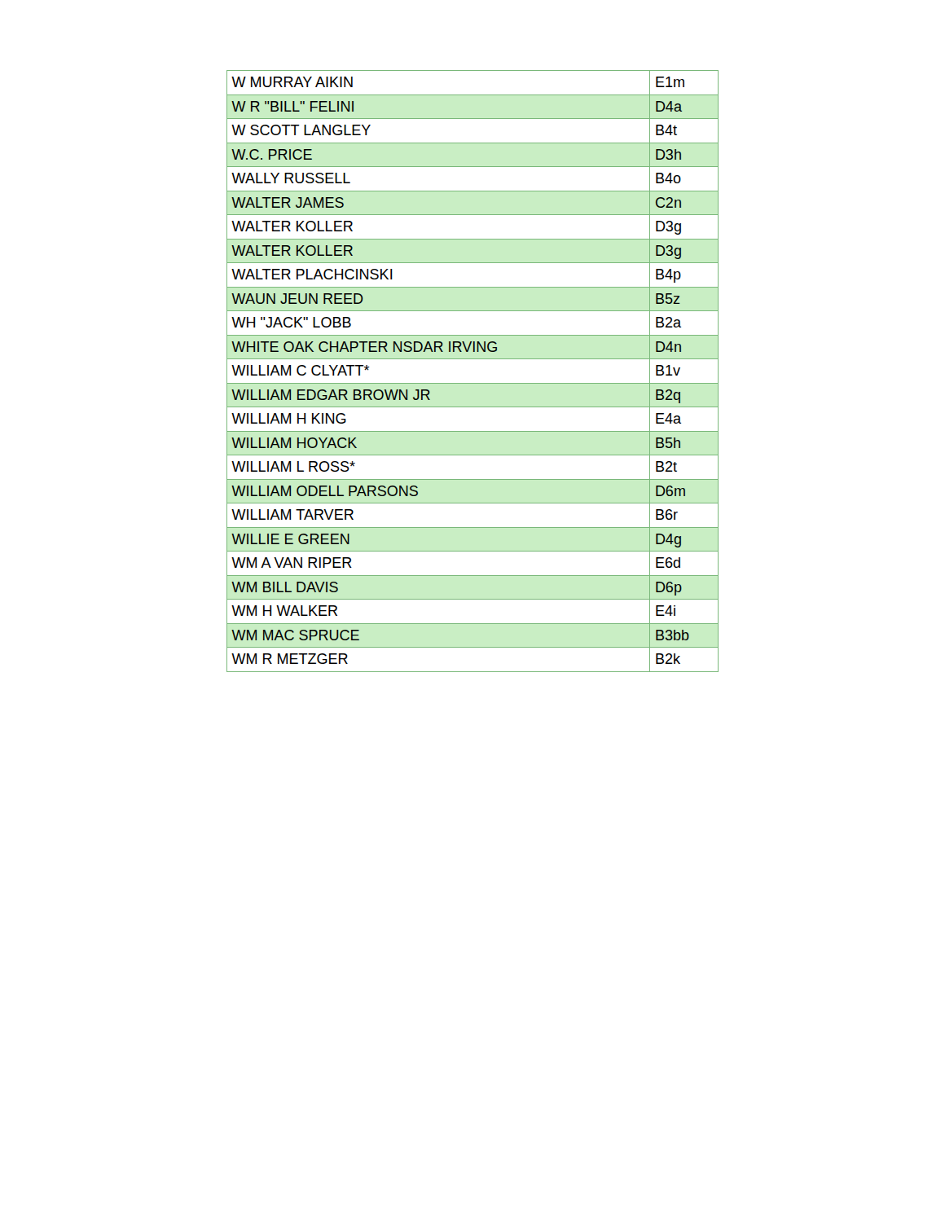| W MURRAY AIKIN | E1m |
| W R "BILL" FELINI | D4a |
| W SCOTT LANGLEY | B4t |
| W.C. PRICE | D3h |
| WALLY RUSSELL | B4o |
| WALTER JAMES | C2n |
| WALTER KOLLER | D3g |
| WALTER KOLLER | D3g |
| WALTER PLACHCINSKI | B4p |
| WAUN JEUN REED | B5z |
| WH "JACK" LOBB | B2a |
| WHITE OAK CHAPTER NSDAR IRVING | D4n |
| WILLIAM C CLYATT* | B1v |
| WILLIAM EDGAR BROWN JR | B2q |
| WILLIAM H KING | E4a |
| WILLIAM HOYACK | B5h |
| WILLIAM L ROSS* | B2t |
| WILLIAM ODELL PARSONS | D6m |
| WILLIAM TARVER | B6r |
| WILLIE E GREEN | D4g |
| WM A VAN RIPER | E6d |
| WM BILL DAVIS | D6p |
| WM H WALKER | E4i |
| WM MAC SPRUCE | B3bb |
| WM R METZGER | B2k |